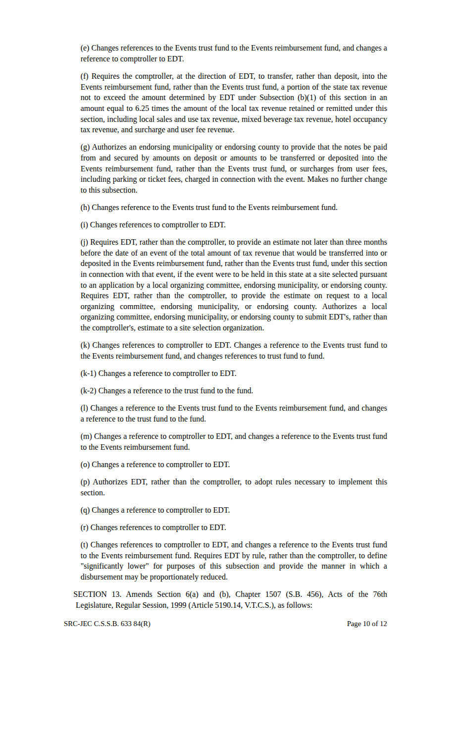(e) Changes references to the Events trust fund to the Events reimbursement fund, and changes a reference to comptroller to EDT.
(f) Requires the comptroller, at the direction of EDT, to transfer, rather than deposit, into the Events reimbursement fund, rather than the Events trust fund, a portion of the state tax revenue not to exceed the amount determined by EDT under Subsection (b)(1) of this section in an amount equal to 6.25 times the amount of the local tax revenue retained or remitted under this section, including local sales and use tax revenue, mixed beverage tax revenue, hotel occupancy tax revenue, and surcharge and user fee revenue.
(g) Authorizes an endorsing municipality or endorsing county to provide that the notes be paid from and secured by amounts on deposit or amounts to be transferred or deposited into the Events reimbursement fund, rather than the Events trust fund, or surcharges from user fees, including parking or ticket fees, charged in connection with the event. Makes no further change to this subsection.
(h) Changes reference to the Events trust fund to the Events reimbursement fund.
(i) Changes references to comptroller to EDT.
(j) Requires EDT, rather than the comptroller, to provide an estimate not later than three months before the date of an event of the total amount of tax revenue that would be transferred into or deposited in the Events reimbursement fund, rather than the Events trust fund, under this section in connection with that event, if the event were to be held in this state at a site selected pursuant to an application by a local organizing committee, endorsing municipality, or endorsing county. Requires EDT, rather than the comptroller, to provide the estimate on request to a local organizing committee, endorsing municipality, or endorsing county. Authorizes a local organizing committee, endorsing municipality, or endorsing county to submit EDT's, rather than the comptroller's, estimate to a site selection organization.
(k) Changes references to comptroller to EDT. Changes a reference to the Events trust fund to the Events reimbursement fund, and changes references to trust fund to fund.
(k-1) Changes a reference to comptroller to EDT.
(k-2) Changes a reference to the trust fund to the fund.
(l) Changes a reference to the Events trust fund to the Events reimbursement fund, and changes a reference to the trust fund to the fund.
(m) Changes a reference to comptroller to EDT, and changes a reference to the Events trust fund to the Events reimbursement fund.
(o) Changes a reference to comptroller to EDT.
(p) Authorizes EDT, rather than the comptroller, to adopt rules necessary to implement this section.
(q) Changes a reference to comptroller to EDT.
(r) Changes references to comptroller to EDT.
(t) Changes references to comptroller to EDT, and changes a reference to the Events trust fund to the Events reimbursement fund. Requires EDT by rule, rather than the comptroller, to define "significantly lower" for purposes of this subsection and provide the manner in which a disbursement may be proportionately reduced.
SECTION 13. Amends Section 6(a) and (b), Chapter 1507 (S.B. 456), Acts of the 76th Legislature, Regular Session, 1999 (Article 5190.14, V.T.C.S.), as follows:
SRC-JEC C.S.S.B. 633 84(R)
Page 10 of 12